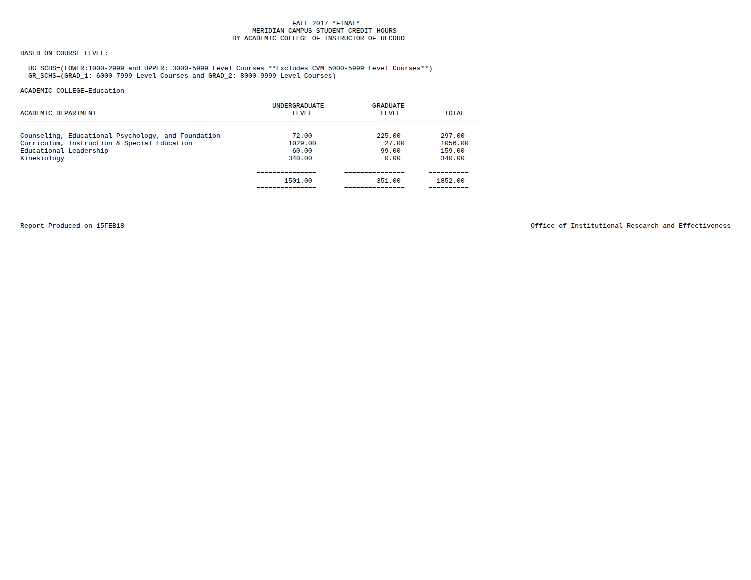FALL 2017 *FINAL*
                                                          MERIDIAN CAMPUS STUDENT CREDIT HOURS
                                                     BY ACADEMIC COLLEGE OF INSTRUCTOR OF RECORD

BASED ON COURSE LEVEL:

  UG_SCHS=(LOWER:1000-2999 and UPPER: 3000-5999 Level Courses **Excludes CVM 5000-5999 Level Courses**)
  GR_SCHS=(GRAD_1: 6000-7999 Level Courses and GRAD_2: 8000-9999 Level Courses)

ACADEMIC COLLEGE=Education

                                                               UNDERGRADUATE            GRADUATE
ACADEMIC DEPARTMENT                                                 LEVEL                 LEVEL           TOTAL
--------------------------------------------------------------------------------------------------------------------

Counseling, Educational Psychology, and Foundation                  72.00                225.00          297.00
Curriculum, Instruction & Special Education                        1029.00                 27.00         1056.00
Educational Leadership                                              60.00                 99.00          159.00
Kinesiology                                                        340.00                  0.00          340.00

                                                           ===============       ===============      ==========
                                                                  1501.00                351.00         1852.00
                                                           ===============       ===============      ==========
Report Produced on 15FEB18 Office of Institutional Research and Effectiveness